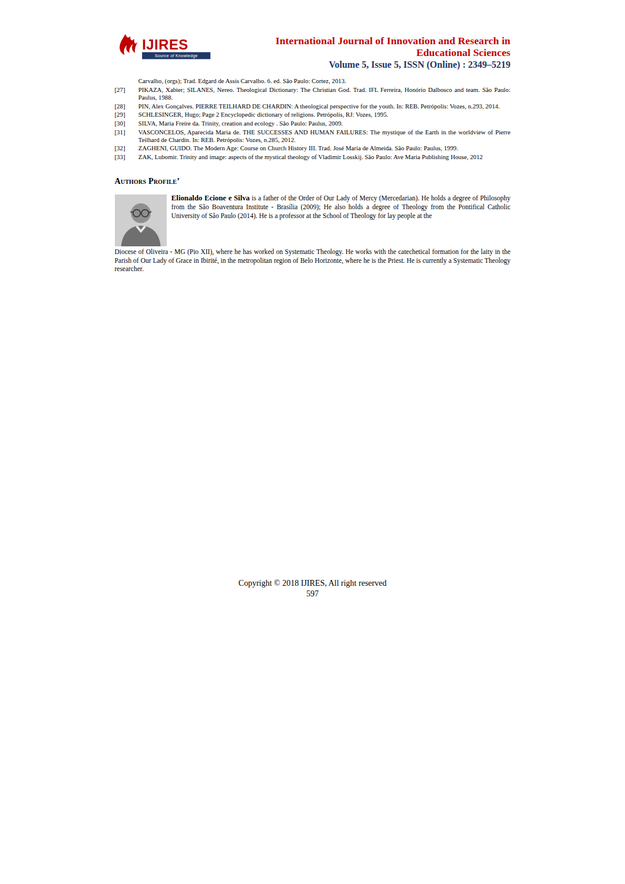IJIRES Source of Knowledge
International Journal of Innovation and Research in Educational Sciences
Volume 5, Issue 5, ISSN (Online) : 2349–5219
Carvalho, (orgs); Trad. Edgard de Assis Carvalho. 6. ed. São Paulo: Cortez, 2013.
[27] PIKAZA, Xabier; SILANES, Nereo. Theological Dictionary: The Christian God. Trad. IFL Ferreira, Honório Dalbosco and team. São Paulo: Paulus, 1988.
[28] PIN, Alex Gonçalves. PIERRE TEILHARD DE CHARDIN: A theological perspective for the youth. In: REB. Petrópolis: Vozes, n.293, 2014.
[29] SCHLESINGER, Hugo; Page 2 Encyclopedic dictionary of religions. Petrópolis, RJ: Vozes, 1995.
[30] SILVA, Maria Freire da. Trinity, creation and ecology . São Paulo: Paulus, 2009.
[31] VASCONCELOS, Aparecida Maria de. THE SUCCESSES AND HUMAN FAILURES: The mystique of the Earth in the worldview of Pierre Teilhard de Chardin. In: REB. Petrópolis: Vozes, n.285, 2012.
[32] ZAGHENI, GUIDO. The Modern Age: Course on Church History III. Trad. José Maria de Almeida. São Paulo: Paulus, 1999.
[33] ZAK, Lubomir. Trinity and image: aspects of the mystical theology of Vladimir Losskij. São Paulo: Ave Maria Publishing House, 2012
Authors Profile’
Elionaldo Ecione e Silva is a father of the Order of Our Lady of Mercy (Mercedarian). He holds a degree of Philosophy from the São Boaventura Institute - Brasília (2009); He also holds a degree of Theology from the Pontifical Catholic University of São Paulo (2014). He is a professor at the School of Theology for lay people at the
Diocese of Oliveira - MG (Pio XII), where he has worked on Systematic Theology. He works with the catechetical formation for the laity in the Parish of Our Lady of Grace in Ibirité, in the metropolitan region of Belo Horizonte, where he is the Priest. He is currently a Systematic Theology researcher.
Copyright © 2018 IJIRES, All right reserved
597